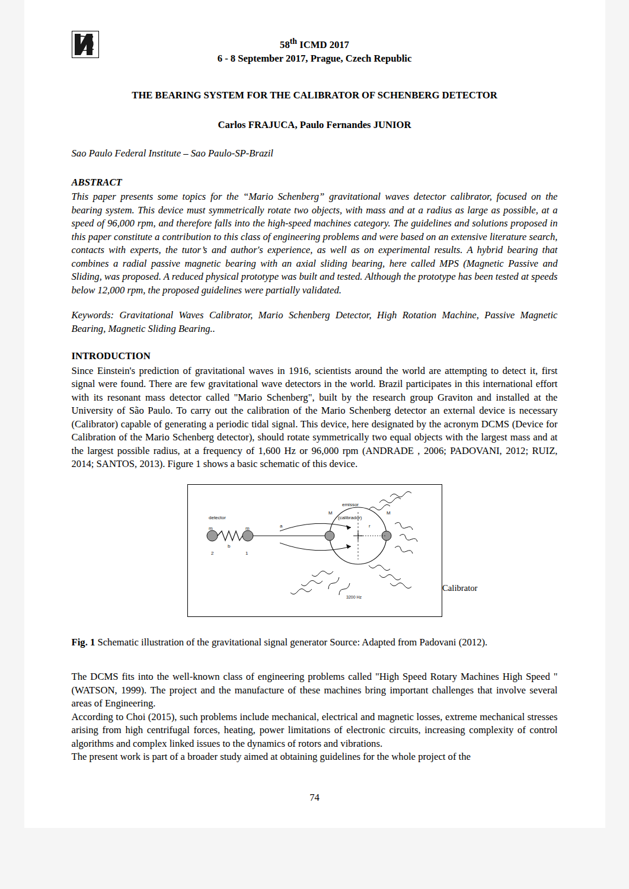58th ICMD 2017
6 - 8 September 2017, Prague, Czech Republic
The Bearing System for the Calibrator of Schenberg Detector
Carlos FRAJUCA, Paulo Fernandes JUNIOR
Sao Paulo Federal Institute – Sao Paulo-SP-Brazil
ABSTRACT
This paper presents some topics for the “Mario Schenberg” gravitational waves detector calibrator, focused on the bearing system. This device must symmetrically rotate two objects, with mass and at a radius as large as possible, at a speed of 96,000 rpm, and therefore falls into the high-speed machines category. The guidelines and solutions proposed in this paper constitute a contribution to this class of engineering problems and were based on an extensive literature search, contacts with experts, the tutor’s and author's experience, as well as on experimental results. A hybrid bearing that combines a radial passive magnetic bearing with an axial sliding bearing, here called MPS (Magnetic Passive and Sliding, was proposed. A reduced physical prototype was built and tested. Although the prototype has been tested at speeds below 12,000 rpm, the proposed guidelines were partially validated.
Keywords: Gravitational Waves Calibrator, Mario Schenberg Detector, High Rotation Machine, Passive Magnetic Bearing, Magnetic Sliding Bearing..
INTRODUCTION
Since Einstein's prediction of gravitational waves in 1916, scientists around the world are attempting to detect it, first signal were found. There are few gravitational wave detectors in the world. Brazil participates in this international effort with its resonant mass detector called "Mario Schenberg", built by the research group Graviton and installed at the University of São Paulo. To carry out the calibration of the Mario Schenberg detector an external device is necessary (Calibrator) capable of generating a periodic tidal signal. This device, here designated by the acronym DCMS (Device for Calibration of the Mario Schenberg detector), should rotate symmetrically two equal objects with the largest mass and at the largest possible radius, at a frequency of 1,600 Hz or 96,000 rpm (ANDRADE , 2006; PADOVANI, 2012; RUIZ, 2014; SANTOS, 2013). Figure 1 shows a basic schematic of this device.
detector emissor (calibrador) M M m m a r b 2 1 3200 Hz
Calibrator
Fig. 1 Schematic illustration of the gravitational signal generator Source: Adapted from Padovani (2012).
The DCMS fits into the well-known class of engineering problems called "High Speed Rotary Machines High Speed " (WATSON, 1999). The project and the manufacture of these machines bring important challenges that involve several areas of Engineering.
According to Choi (2015), such problems include mechanical, electrical and magnetic losses, extreme mechanical stresses arising from high centrifugal forces, heating, power limitations of electronic circuits, increasing complexity of control algorithms and complex linked issues to the dynamics of rotors and vibrations.
The present work is part of a broader study aimed at obtaining guidelines for the whole project of the
74